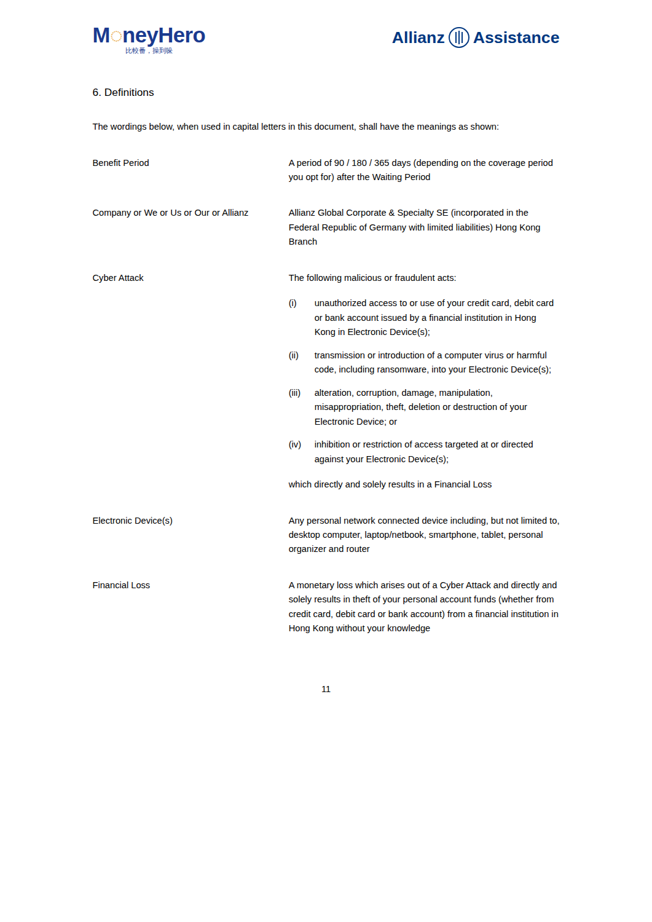M◌neyHero
比較番，操到哚
Allianz Assistance
6. Definitions
The wordings below, when used in capital letters in this document, shall have the meanings as shown:
| Benefit Period | A period of 90 / 180 / 365 days (depending on the coverage period you opt for) after the Waiting Period |
| Company or We or Us or Our or Allianz | Allianz Global Corporate & Specialty SE (incorporated in the Federal Republic of Germany with limited liabilities) Hong Kong Branch |
| Cyber Attack | The following malicious or fraudulent acts: unauthorized access to or use of your credit card, debit card or bank account issued by a financial institution in Hong Kong in Electronic Device(s); transmission or introduction of a computer virus or harmful code, including ransomware, into your Electronic Device(s); alteration, corruption, damage, manipulation, misappropriation, theft, deletion or destruction of your Electronic Device; or inhibition or restriction of access targeted at or directed against your Electronic Device(s); which directly and solely results in a Financial Loss |
| Electronic Device(s) | Any personal network connected device including, but not limited to, desktop computer, laptop/netbook, smartphone, tablet, personal organizer and router |
| Financial Loss | A monetary loss which arises out of a Cyber Attack and directly and solely results in theft of your personal account funds (whether from credit card, debit card or bank account) from a financial institution in Hong Kong without your knowledge |
11